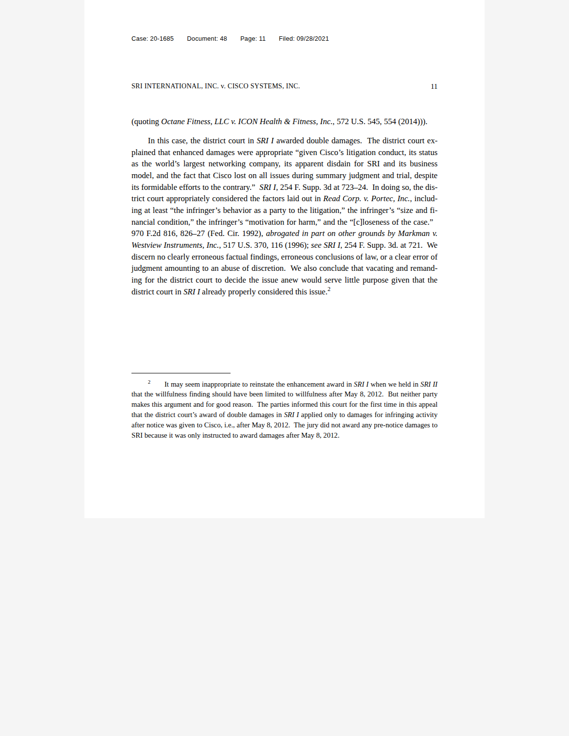Case: 20-1685 Document: 48 Page: 11 Filed: 09/28/2021
SRI INTERNATIONAL, INC. v. CISCO SYSTEMS, INC. 11
(quoting Octane Fitness, LLC v. ICON Health & Fitness, Inc., 572 U.S. 545, 554 (2014))).
In this case, the district court in SRI I awarded double damages. The district court explained that enhanced damages were appropriate “given Cisco’s litigation conduct, its status as the world’s largest networking company, its apparent disdain for SRI and its business model, and the fact that Cisco lost on all issues during summary judgment and trial, despite its formidable efforts to the contrary.” SRI I, 254 F. Supp. 3d at 723–24. In doing so, the district court appropriately considered the factors laid out in Read Corp. v. Portec, Inc., including at least “the infringer’s behavior as a party to the litigation,” the infringer’s “size and financial condition,” the infringer’s “motivation for harm,” and the “[c]loseness of the case.” 970 F.2d 816, 826–27 (Fed. Cir. 1992), abrogated in part on other grounds by Markman v. Westview Instruments, Inc., 517 U.S. 370, 116 (1996); see SRI I, 254 F. Supp. 3d. at 721. We discern no clearly erroneous factual findings, erroneous conclusions of law, or a clear error of judgment amounting to an abuse of discretion. We also conclude that vacating and remanding for the district court to decide the issue anew would serve little purpose given that the district court in SRI I already properly considered this issue.2
2 It may seem inappropriate to reinstate the enhancement award in SRI I when we held in SRI II that the willfulness finding should have been limited to willfulness after May 8, 2012. But neither party makes this argument and for good reason. The parties informed this court for the first time in this appeal that the district court’s award of double damages in SRI I applied only to damages for infringing activity after notice was given to Cisco, i.e., after May 8, 2012. The jury did not award any pre-notice damages to SRI because it was only instructed to award damages after May 8, 2012.